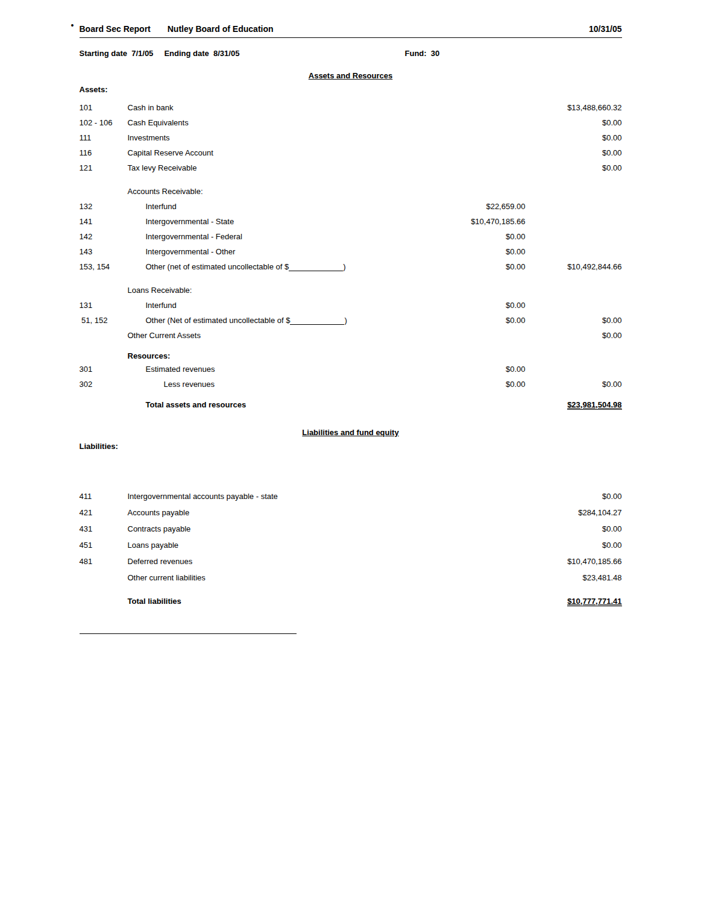•
Board Sec Report
Nutley Board of Education
10/31/05
Starting date 7/1/05 Ending date 8/31/05
Fund: 30
Assets and Resources
Assets:
| 101 | Cash in bank | | $13,488,660.32 |
| 102 - 106 | Cash Equivalents | | $0.00 |
| 111 | Investments | | $0.00 |
| 116 | Capital Reserve Account | | $0.00 |
| 121 | Tax levy Receivable | | $0.00 |
| | Accounts Receivable: | | |
| 132 | Interfund | $22,659.00 | |
| 141 | Intergovernmental - State | $10,470,185.66 | |
| 142 | Intergovernmental - Federal | $0.00 | |
| 143 | Intergovernmental - Other | $0.00 | |
| 153, 154 | Other (net of estimated uncollectable of $ ) | $0.00 | $10,492,844.66 |
| | Loans Receivable: | | |
| 131 | Interfund | $0.00 | |
| 51, 152 | Other (Net of estimated uncollectable of $ ) | $0.00 | $0.00 |
| | Other Current Assets | | $0.00 |
| | Resources: | | |
| 301 | Estimated revenues | $0.00 | |
| 302 | Less revenues | $0.00 | $0.00 |
| | Total assets and resources | | $23,981,504.98 |
Liabilities and fund equity
Liabilities:
| 411 | Intergovernmental accounts payable - state | $0.00 |
| 421 | Accounts payable | $284,104.27 |
| 431 | Contracts payable | $0.00 |
| 451 | Loans payable | $0.00 |
| 481 | Deferred revenues | $10,470,185.66 |
| | Other current liabilities | $23,481.48 |
| | Total liabilities | $10,777,771.41 |